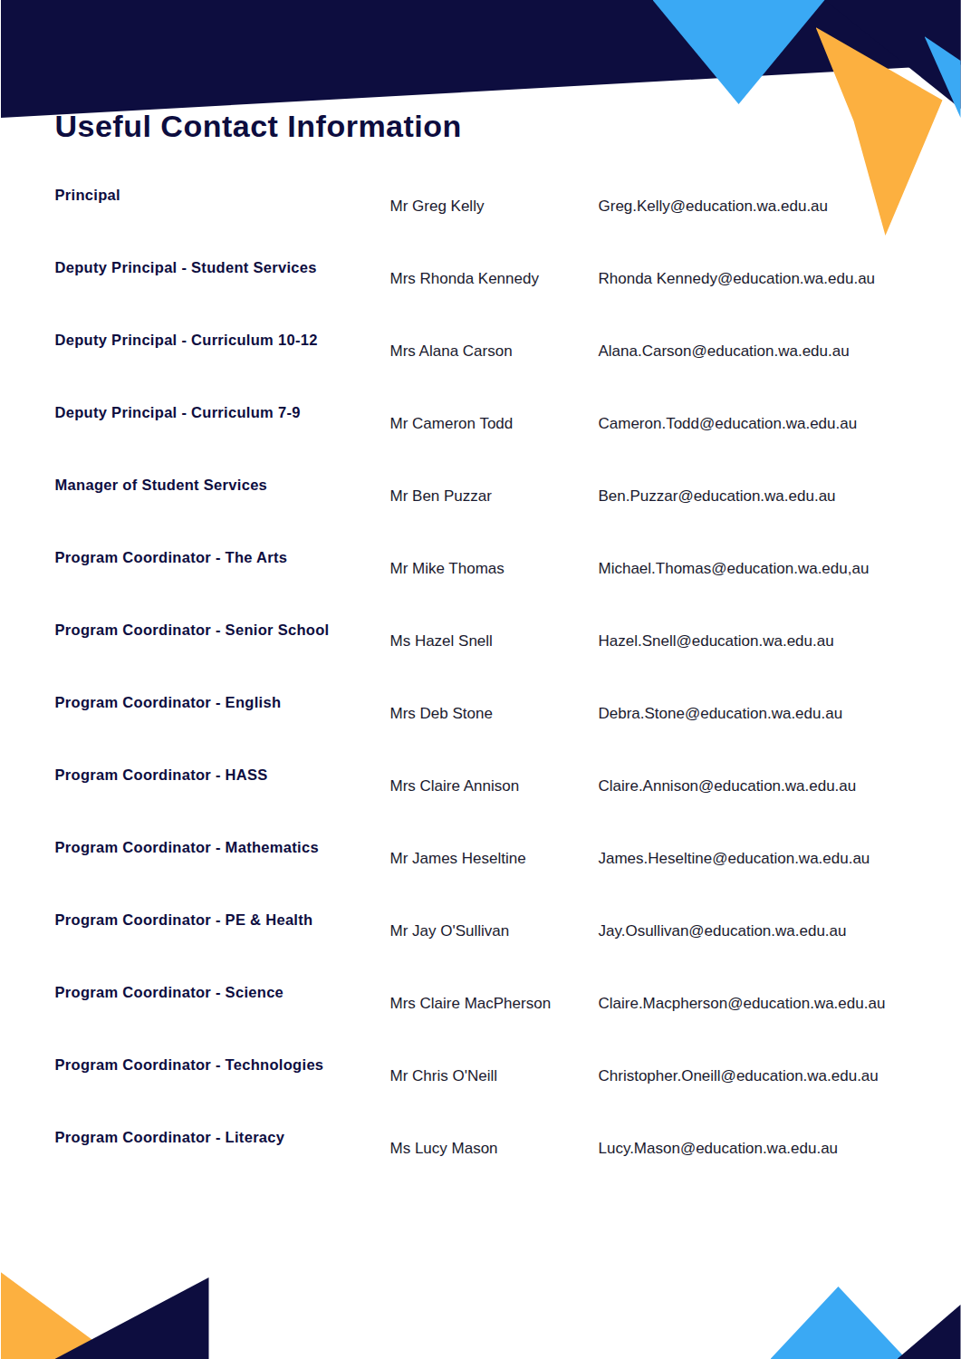Useful Contact Information
| Principal | Mr Greg Kelly | Greg.Kelly@education.wa.edu.au |
| Deputy Principal - Student Services | Mrs Rhonda Kennedy | Rhonda Kennedy@education.wa.edu.au |
| Deputy Principal - Curriculum 10-12 | Mrs Alana Carson | Alana.Carson@education.wa.edu.au |
| Deputy Principal - Curriculum 7-9 | Mr Cameron Todd | Cameron.Todd@education.wa.edu.au |
| Manager of Student Services | Mr Ben Puzzar | Ben.Puzzar@education.wa.edu.au |
| Program Coordinator - The Arts | Mr Mike Thomas | Michael.Thomas@education.wa.edu,au |
| Program Coordinator - Senior School | Ms Hazel Snell | Hazel.Snell@education.wa.edu.au |
| Program Coordinator - English | Mrs Deb Stone | Debra.Stone@education.wa.edu.au |
| Program Coordinator - HASS | Mrs Claire Annison | Claire.Annison@education.wa.edu.au |
| Program Coordinator - Mathematics | Mr James Heseltine | James.Heseltine@education.wa.edu.au |
| Program Coordinator - PE & Health | Mr Jay O'Sullivan | Jay.Osullivan@education.wa.edu.au |
| Program Coordinator - Science | Mrs Claire MacPherson | Claire.Macpherson@education.wa.edu.au |
| Program Coordinator - Technologies | Mr Chris O'Neill | Christopher.Oneill@education.wa.edu.au |
| Program Coordinator - Literacy | Ms Lucy Mason | Lucy.Mason@education.wa.edu.au |